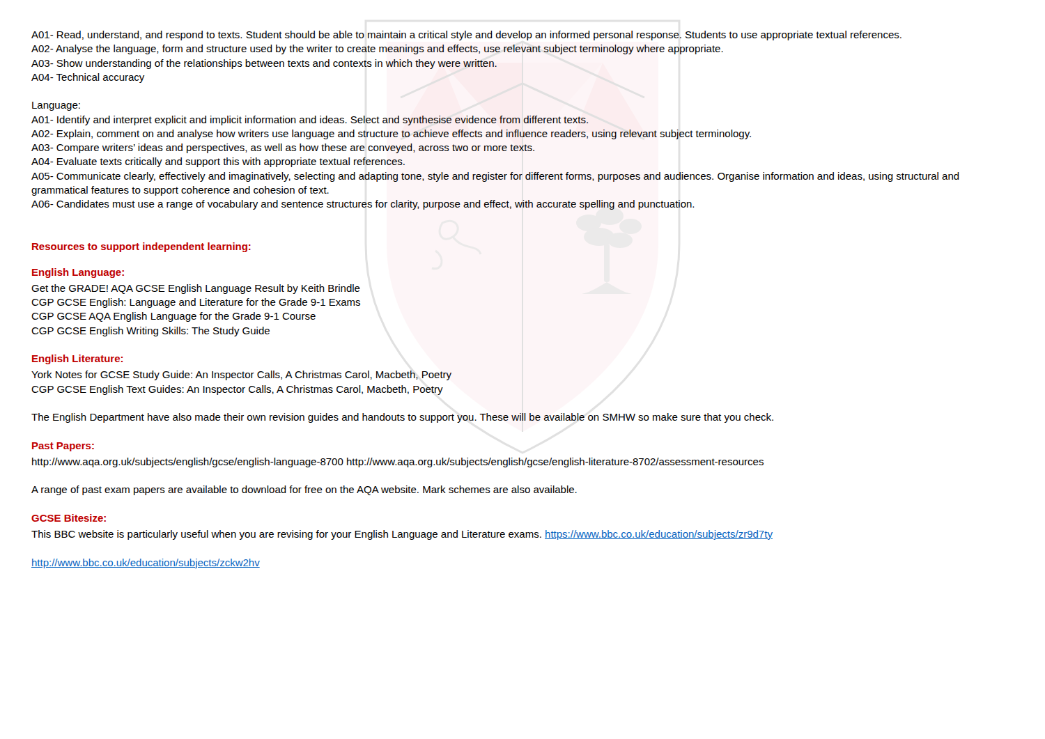A01- Read, understand, and respond to texts. Student should be able to maintain a critical style and develop an informed personal response. Students to use appropriate textual references.
A02- Analyse the language, form and structure used by the writer to create meanings and effects, use relevant subject terminology where appropriate.
A03- Show understanding of the relationships between texts and contexts in which they were written.
A04- Technical accuracy
Language:
A01- Identify and interpret explicit and implicit information and ideas. Select and synthesise evidence from different texts.
A02- Explain, comment on and analyse how writers use language and structure to achieve effects and influence readers, using relevant subject terminology.
A03- Compare writers’ ideas and perspectives, as well as how these are conveyed, across two or more texts.
A04- Evaluate texts critically and support this with appropriate textual references.
A05- Communicate clearly, effectively and imaginatively, selecting and adapting tone, style and register for different forms, purposes and audiences. Organise information and ideas, using structural and grammatical features to support coherence and cohesion of text.
A06- Candidates must use a range of vocabulary and sentence structures for clarity, purpose and effect, with accurate spelling and punctuation.
Resources to support independent learning:
English Language:
Get the GRADE! AQA GCSE English Language Result by Keith Brindle
CGP GCSE English: Language and Literature for the Grade 9-1 Exams
CGP GCSE AQA English Language for the Grade 9-1 Course
CGP GCSE English Writing Skills: The Study Guide
English Literature:
York Notes for GCSE Study Guide: An Inspector Calls, A Christmas Carol, Macbeth, Poetry
CGP GCSE English Text Guides: An Inspector Calls, A Christmas Carol, Macbeth, Poetry
The English Department have also made their own revision guides and handouts to support you. These will be available on SMHW so make sure that you check.
Past Papers:
http://www.aqa.org.uk/subjects/english/gcse/english-language-8700 http://www.aqa.org.uk/subjects/english/gcse/english-literature-8702/assessment-resources
A range of past exam papers are available to download for free on the AQA website. Mark schemes are also available.
GCSE Bitesize:
This BBC website is particularly useful when you are revising for your English Language and Literature exams. https://www.bbc.co.uk/education/subjects/zr9d7ty
http://www.bbc.co.uk/education/subjects/zckw2hv